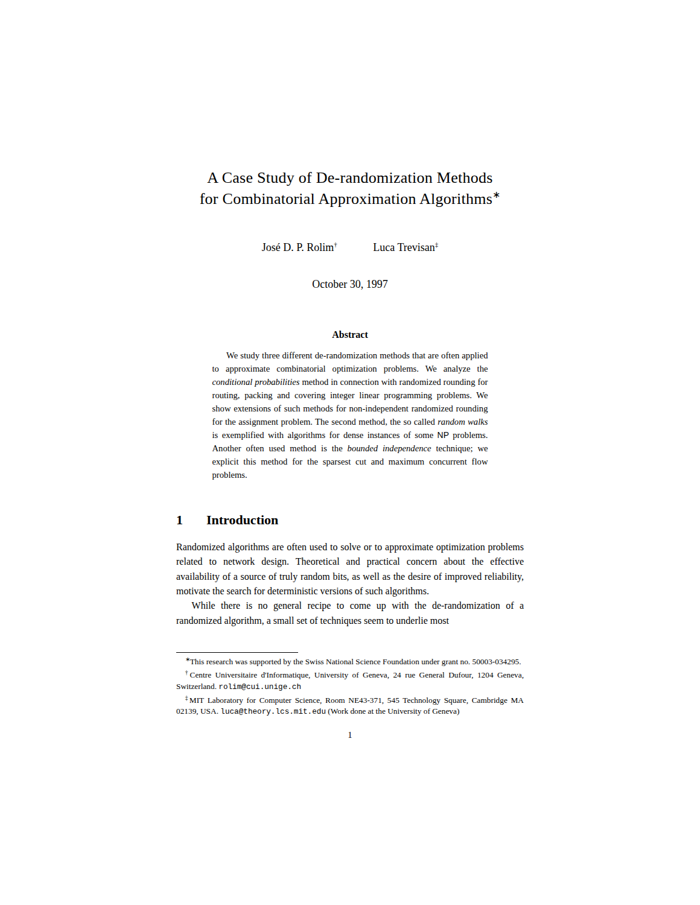A Case Study of De-randomization Methods
for Combinatorial Approximation Algorithms∗
José D. P. Rolim† Luca Trevisan‡
October 30, 1997
Abstract
We study three different de-randomization methods that are often applied to approximate combinatorial optimization problems. We analyze the conditional probabilities method in connection with randomized rounding for routing, packing and covering integer linear programming problems. We show extensions of such methods for non-independent randomized rounding for the assignment problem. The second method, the so called random walks is exemplified with algorithms for dense instances of some NP problems. Another often used method is the bounded independence technique; we explicit this method for the sparsest cut and maximum concurrent flow problems.
1 Introduction
Randomized algorithms are often used to solve or to approximate optimization problems related to network design. Theoretical and practical concern about the effective availability of a source of truly random bits, as well as the desire of improved reliability, motivate the search for deterministic versions of such algorithms.
While there is no general recipe to come up with the de-randomization of a randomized algorithm, a small set of techniques seem to underlie most
∗This research was supported by the Swiss National Science Foundation under grant no. 50003-034295.
†Centre Universitaire d'Informatique, University of Geneva, 24 rue General Dufour, 1204 Geneva, Switzerland. rolim@cui.unige.ch
‡MIT Laboratory for Computer Science, Room NE43-371, 545 Technology Square, Cambridge MA 02139, USA. luca@theory.lcs.mit.edu (Work done at the University of Geneva)
1